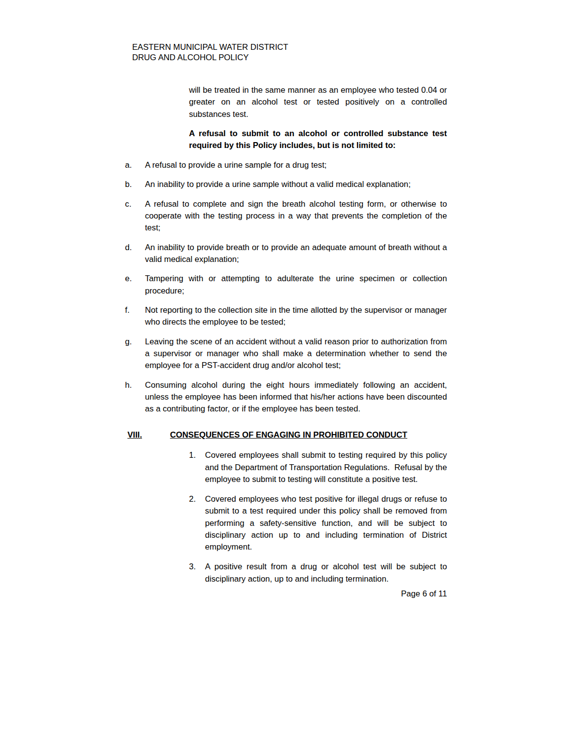EASTERN MUNICIPAL WATER DISTRICT
DRUG AND ALCOHOL POLICY
will be treated in the same manner as an employee who tested 0.04 or greater on an alcohol test or tested positively on a controlled substances test.
A refusal to submit to an alcohol or controlled substance test required by this Policy includes, but is not limited to:
a. A refusal to provide a urine sample for a drug test;
b. An inability to provide a urine sample without a valid medical explanation;
c. A refusal to complete and sign the breath alcohol testing form, or otherwise to cooperate with the testing process in a way that prevents the completion of the test;
d. An inability to provide breath or to provide an adequate amount of breath without a valid medical explanation;
e. Tampering with or attempting to adulterate the urine specimen or collection procedure;
f. Not reporting to the collection site in the time allotted by the supervisor or manager who directs the employee to be tested;
g. Leaving the scene of an accident without a valid reason prior to authorization from a supervisor or manager who shall make a determination whether to send the employee for a PST-accident drug and/or alcohol test;
h. Consuming alcohol during the eight hours immediately following an accident, unless the employee has been informed that his/her actions have been discounted as a contributing factor, or if the employee has been tested.
VIII.
CONSEQUENCES OF ENGAGING IN PROHIBITED CONDUCT
1. Covered employees shall submit to testing required by this policy and the Department of Transportation Regulations. Refusal by the employee to submit to testing will constitute a positive test.
2. Covered employees who test positive for illegal drugs or refuse to submit to a test required under this policy shall be removed from performing a safety-sensitive function, and will be subject to disciplinary action up to and including termination of District employment.
3. A positive result from a drug or alcohol test will be subject to disciplinary action, up to and including termination.
Page 6 of 11